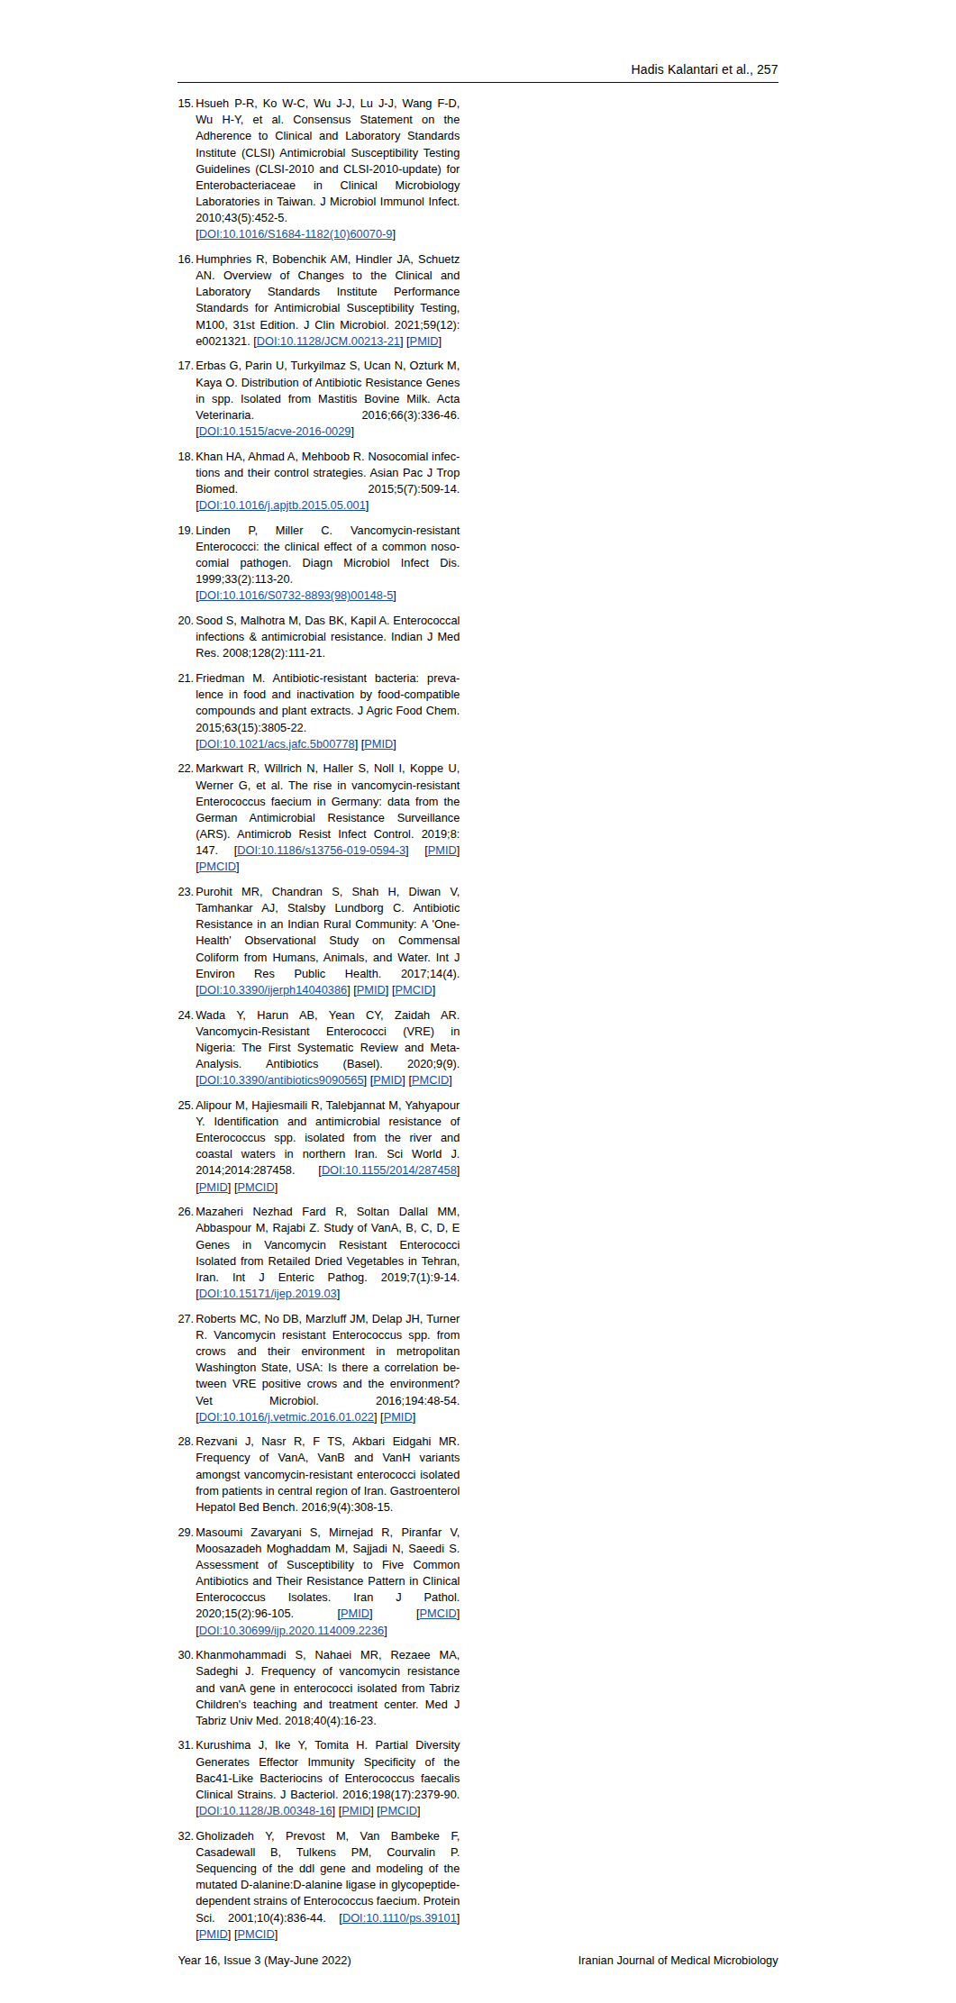Hadis Kalantari et al., 257
Hsueh P-R, Ko W-C, Wu J-J, Lu J-J, Wang F-D, Wu H-Y, et al. Consensus Statement on the Adherence to Clinical and Laboratory Standards Institute (CLSI) Antimicrobial Susceptibility Testing Guidelines (CLSI-2010 and CLSI-2010-update) for Enterobacteriaceae in Clinical Microbiology Laboratories in Taiwan. J Microbiol Immunol Infect. 2010;43(5):452-5. [DOI:10.1016/S1684-1182(10)60070-9]
Humphries R, Bobenchik AM, Hindler JA, Schuetz AN. Overview of Changes to the Clinical and Laboratory Standards Institute Performance Standards for Antimicrobial Susceptibility Testing, M100, 31st Edition. J Clin Microbiol. 2021;59(12): e0021321. [DOI:10.1128/JCM.00213-21] [PMID]
Erbas G, Parin U, Turkyilmaz S, Ucan N, Ozturk M, Kaya O. Distribution of Antibiotic Resistance Genes in spp. Isolated from Mastitis Bovine Milk. Acta Veterinaria. 2016;66(3):336-46. [DOI:10.1515/acve-2016-0029]
Khan HA, Ahmad A, Mehboob R. Nosocomial infections and their control strategies. Asian Pac J Trop Biomed. 2015;5(7):509-14. [DOI:10.1016/j.apjtb.2015.05.001]
Linden P, Miller C. Vancomycin-resistant Enterococci: the clinical effect of a common nosocomial pathogen. Diagn Microbiol Infect Dis. 1999;33(2):113-20. [DOI:10.1016/S0732-8893(98)00148-5]
Sood S, Malhotra M, Das BK, Kapil A. Enterococcal infections & antimicrobial resistance. Indian J Med Res. 2008;128(2):111-21.
Friedman M. Antibiotic-resistant bacteria: prevalence in food and inactivation by food-compatible compounds and plant extracts. J Agric Food Chem. 2015;63(15):3805-22. [DOI:10.1021/acs.jafc.5b00778] [PMID]
Markwart R, Willrich N, Haller S, Noll I, Koppe U, Werner G, et al. The rise in vancomycin-resistant Enterococcus faecium in Germany: data from the German Antimicrobial Resistance Surveillance (ARS). Antimicrob Resist Infect Control. 2019;8: 147. [DOI:10.1186/s13756-019-0594-3] [PMID] [PMCID]
Purohit MR, Chandran S, Shah H, Diwan V, Tamhankar AJ, Stalsby Lundborg C. Antibiotic Resistance in an Indian Rural Community: A 'One-Health' Observational Study on Commensal Coliform from Humans, Animals, and Water. Int J Environ Res Public Health. 2017;14(4). [DOI:10.3390/ijerph14040386] [PMID] [PMCID]
Wada Y, Harun AB, Yean CY, Zaidah AR. Vancomycin-Resistant Enterococci (VRE) in Nigeria: The First Systematic Review and Meta-Analysis. Antibiotics (Basel). 2020;9(9). [DOI:10.3390/antibiotics9090565] [PMID] [PMCID]
Alipour M, Hajiesmaili R, Talebjannat M, Yahyapour Y. Identification and antimicrobial resistance of Enterococcus spp. isolated from the river and coastal waters in northern Iran. Sci World J. 2014;2014:287458. [DOI:10.1155/2014/287458] [PMID] [PMCID]
Mazaheri Nezhad Fard R, Soltan Dallal MM, Abbaspour M, Rajabi Z. Study of VanA, B, C, D, E Genes in Vancomycin Resistant Enterococci Isolated from Retailed Dried Vegetables in Tehran, Iran. Int J Enteric Pathog. 2019;7(1):9-14. [DOI:10.15171/ijep.2019.03]
Roberts MC, No DB, Marzluff JM, Delap JH, Turner R. Vancomycin resistant Enterococcus spp. from crows and their environment in metropolitan Washington State, USA: Is there a correlation between VRE positive crows and the environment? Vet Microbiol. 2016;194:48-54. [DOI:10.1016/j.vetmic.2016.01.022] [PMID]
Rezvani J, Nasr R, F TS, Akbari Eidgahi MR. Frequency of VanA, VanB and VanH variants amongst vancomycin-resistant enterococci isolated from patients in central region of Iran. Gastroenterol Hepatol Bed Bench. 2016;9(4):308-15.
Masoumi Zavaryani S, Mirnejad R, Piranfar V, Moosazadeh Moghaddam M, Sajjadi N, Saeedi S. Assessment of Susceptibility to Five Common Antibiotics and Their Resistance Pattern in Clinical Enterococcus Isolates. Iran J Pathol. 2020;15(2):96-105. [PMID] [PMCID] [DOI:10.30699/ijp.2020.114009.2236]
Khanmohammadi S, Nahaei MR, Rezaee MA, Sadeghi J. Frequency of vancomycin resistance and vanA gene in enterococci isolated from Tabriz Children's teaching and treatment center. Med J Tabriz Univ Med. 2018;40(4):16-23.
Kurushima J, Ike Y, Tomita H. Partial Diversity Generates Effector Immunity Specificity of the Bac41-Like Bacteriocins of Enterococcus faecalis Clinical Strains. J Bacteriol. 2016;198(17):2379-90. [DOI:10.1128/JB.00348-16] [PMID] [PMCID]
Gholizadeh Y, Prevost M, Van Bambeke F, Casadewall B, Tulkens PM, Courvalin P. Sequencing of the ddl gene and modeling of the mutated D-alanine:D-alanine ligase in glycopeptide-dependent strains of Enterococcus faecium. Protein Sci. 2001;10(4):836-44. [DOI:10.1110/ps.39101] [PMID] [PMCID]
Year 16, Issue 3 (May-June 2022) Iranian Journal of Medical Microbiology